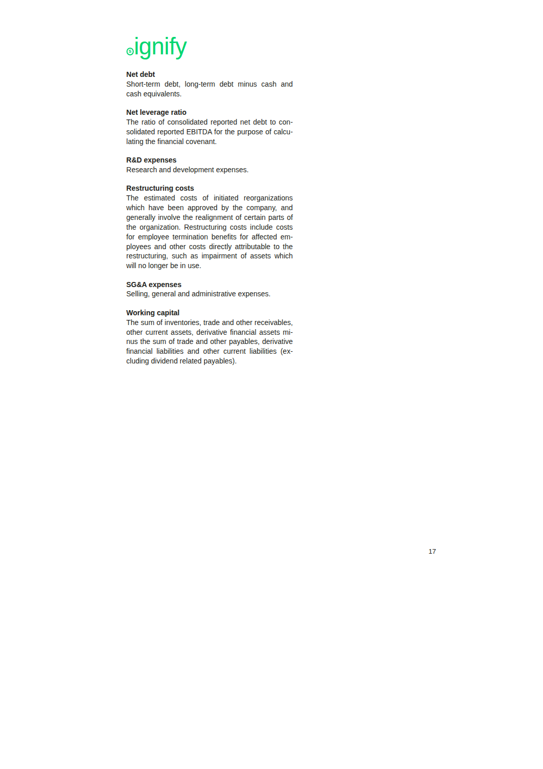ignify
Net debt
Short-term debt, long-term debt minus cash and cash equivalents.
Net leverage ratio
The ratio of consolidated reported net debt to consolidated reported EBITDA for the purpose of calculating the financial covenant.
R&D expenses
Research and development expenses.
Restructuring costs
The estimated costs of initiated reorganizations which have been approved by the company, and generally involve the realignment of certain parts of the organization. Restructuring costs include costs for employee termination benefits for affected employees and other costs directly attributable to the restructuring, such as impairment of assets which will no longer be in use.
SG&A expenses
Selling, general and administrative expenses.
Working capital
The sum of inventories, trade and other receivables, other current assets, derivative financial assets minus the sum of trade and other payables, derivative financial liabilities and other current liabilities (excluding dividend related payables).
17